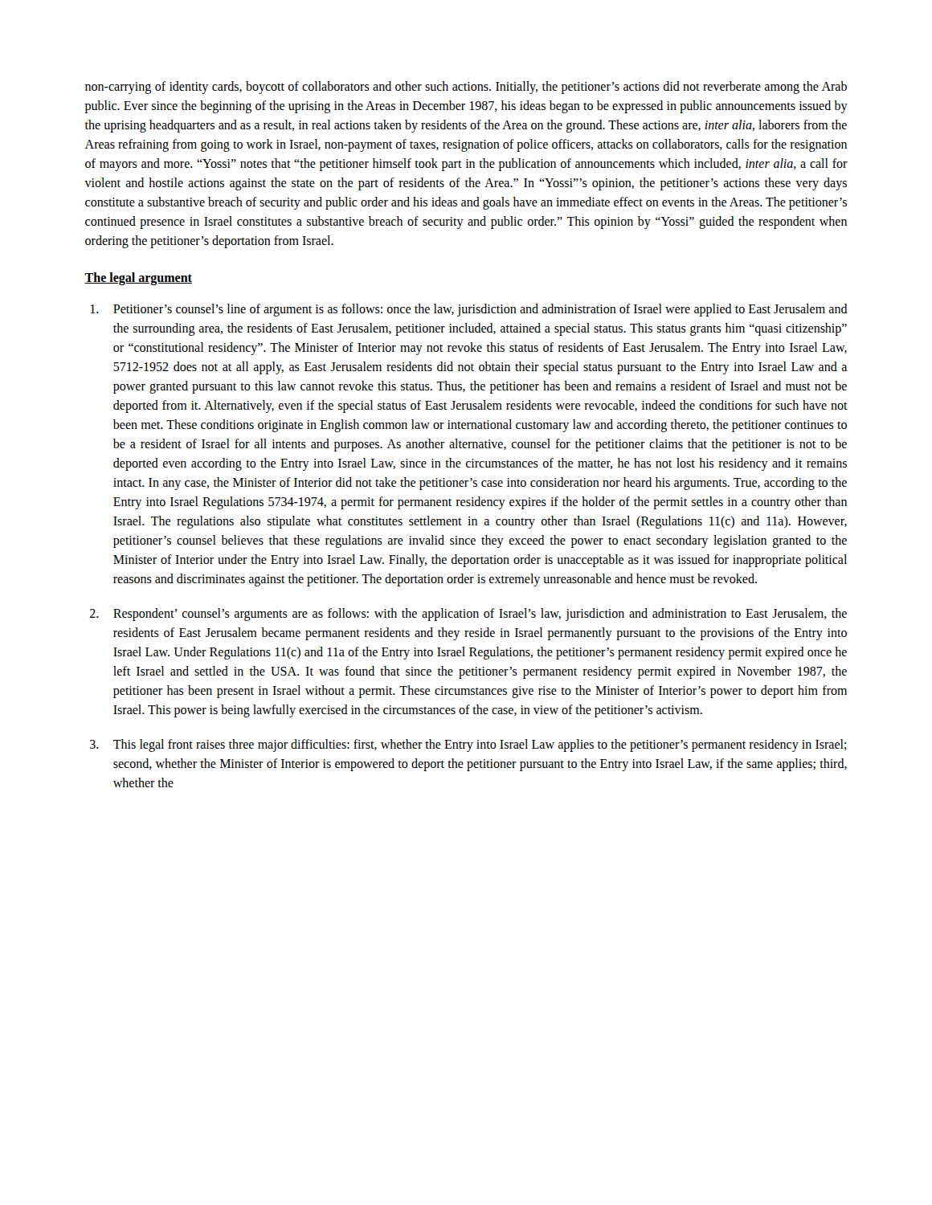non-carrying of identity cards, boycott of collaborators and other such actions. Initially, the petitioner’s actions did not reverberate among the Arab public. Ever since the beginning of the uprising in the Areas in December 1987, his ideas began to be expressed in public announcements issued by the uprising headquarters and as a result, in real actions taken by residents of the Area on the ground. These actions are, inter alia, laborers from the Areas refraining from going to work in Israel, non-payment of taxes, resignation of police officers, attacks on collaborators, calls for the resignation of mayors and more. “Yossi” notes that “the petitioner himself took part in the publication of announcements which included, inter alia, a call for violent and hostile actions against the state on the part of residents of the Area.” In “Yossi”’s opinion, the petitioner’s actions these very days constitute a substantive breach of security and public order and his ideas and goals have an immediate effect on events in the Areas. The petitioner’s continued presence in Israel constitutes a substantive breach of security and public order.” This opinion by “Yossi” guided the respondent when ordering the petitioner’s deportation from Israel.
The legal argument
Petitioner’s counsel’s line of argument is as follows: once the law, jurisdiction and administration of Israel were applied to East Jerusalem and the surrounding area, the residents of East Jerusalem, petitioner included, attained a special status. This status grants him “quasi citizenship” or “constitutional residency”. The Minister of Interior may not revoke this status of residents of East Jerusalem. The Entry into Israel Law, 5712-1952 does not at all apply, as East Jerusalem residents did not obtain their special status pursuant to the Entry into Israel Law and a power granted pursuant to this law cannot revoke this status. Thus, the petitioner has been and remains a resident of Israel and must not be deported from it. Alternatively, even if the special status of East Jerusalem residents were revocable, indeed the conditions for such have not been met. These conditions originate in English common law or international customary law and according thereto, the petitioner continues to be a resident of Israel for all intents and purposes. As another alternative, counsel for the petitioner claims that the petitioner is not to be deported even according to the Entry into Israel Law, since in the circumstances of the matter, he has not lost his residency and it remains intact. In any case, the Minister of Interior did not take the petitioner’s case into consideration nor heard his arguments. True, according to the Entry into Israel Regulations 5734-1974, a permit for permanent residency expires if the holder of the permit settles in a country other than Israel. The regulations also stipulate what constitutes settlement in a country other than Israel (Regulations 11(c) and 11a). However, petitioner’s counsel believes that these regulations are invalid since they exceed the power to enact secondary legislation granted to the Minister of Interior under the Entry into Israel Law. Finally, the deportation order is unacceptable as it was issued for inappropriate political reasons and discriminates against the petitioner. The deportation order is extremely unreasonable and hence must be revoked.
Respondent’ counsel’s arguments are as follows: with the application of Israel’s law, jurisdiction and administration to East Jerusalem, the residents of East Jerusalem became permanent residents and they reside in Israel permanently pursuant to the provisions of the Entry into Israel Law. Under Regulations 11(c) and 11a of the Entry into Israel Regulations, the petitioner’s permanent residency permit expired once he left Israel and settled in the USA. It was found that since the petitioner’s permanent residency permit expired in November 1987, the petitioner has been present in Israel without a permit. These circumstances give rise to the Minister of Interior’s power to deport him from Israel. This power is being lawfully exercised in the circumstances of the case, in view of the petitioner’s activism.
This legal front raises three major difficulties: first, whether the Entry into Israel Law applies to the petitioner’s permanent residency in Israel; second, whether the Minister of Interior is empowered to deport the petitioner pursuant to the Entry into Israel Law, if the same applies; third, whether the